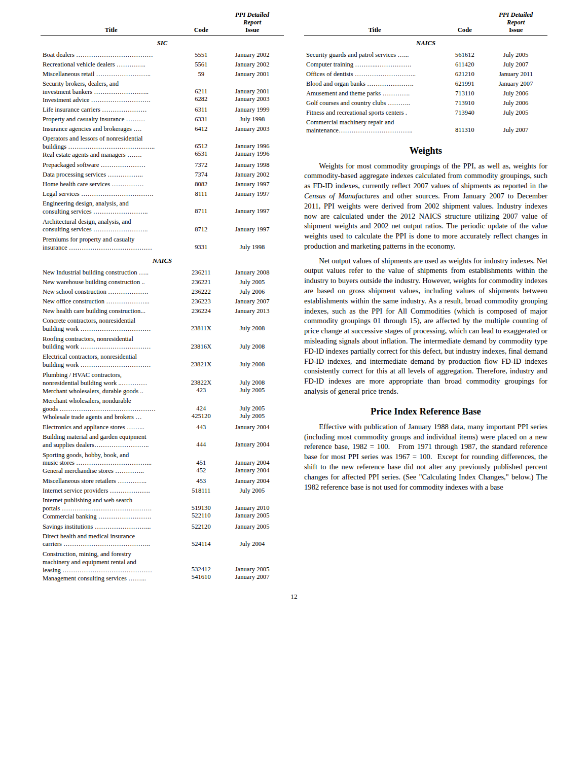| Title | Code | PPI Detailed Report Issue |
| --- | --- | --- |
| SIC |
| Boat dealers ……………………………… | 5551 | January 2002 |
| Recreational vehicle dealers ………….. | 5561 | January 2002 |
| Miscellaneous retail …………………….. | 59 | January 2001 |
| Security brokers, dealers, and investment bankers …………………….. Investment advice ………………………. | 6211 6282 | January 2001 January 2003 |
| Life insurance carriers ………………… | 6311 | January 1999 |
| Property and casualty insurance ……… | 6331 | July 1998 |
| Insurance agencies and brokerages …. | 6412 | January 2003 |
| Operators and lessors of nonresidential buildings ………………………………….. Real estate agents and managers ……. | 6512 6531 | January 1996 January 1996 |
| Prepackaged software ………………… | 7372 | January 1998 |
| Data processing services …………….. | 7374 | January 2002 |
| Home health care services …………… | 8082 | January 1997 |
| Legal services ……………………………. | 8111 | January 1997 |
| Engineering design, analysis, and consulting services …………………….. | 8711 | January 1997 |
| Architectural design, analysis, and consulting services …………………….. | 8712 | January 1997 |
| Premiums for property and casualty insurance ………………………………… | 9331 | July 1998 |
| NAICS |
| New Industrial building construction ….. | 236211 | January 2008 |
| New warehouse building construction .. | 236221 | July 2005 |
| New school construction ………………. | 236222 | July 2006 |
| New office construction ………………... | 236223 | January 2007 |
| New health care building construction ... | 236224 | January 2013 |
| Concrete contractors, nonresidential building work …………………………… | 23811X | July 2008 |
| Roofing contractors, nonresidential building work …………………………… | 23816X | July 2008 |
| Electrical contractors, nonresidential building work …………………………… | 23821X | July 2008 |
| Plumbing / HVAC contractors, nonresidential building work ..………… Merchant wholesalers, durable goods .. | 23822X 423 | July 2008 July 2005 |
| Merchant wholesalers, nondurable goods ……………………………………… Wholesale trade agents and brokers … | 424 425120 | July 2005 July 2005 |
| Electronics and appliance stores ……... | 443 | January 2004 |
| Building material and garden equipment and supplies dealers …………………….. | 444 | January 2004 |
| Sporting goods, hobby, book, and music stores ……………………………... General merchandise stores ………….. | 451 452 | January 2004 January 2004 |
| Miscellaneous store retailers ………….. | 453 | January 2004 |
| Internet service providers ………………. | 518111 | July 2005 |
| Internet publishing and web search portals ………….…..……………………. Commercial banking ……………………. | 519130 522110 | January 2010 January 2005 |
| Savings institutions ……………………... | 522120 | January 2005 |
| Direct health and medical insurance carriers ………………………………….. | 524114 | July 2004 |
| Construction, mining, and forestry machinery and equipment rental and leasing …………………………………… Management consulting services ……... | 532412 541610 | January 2005 January 2007 |
| Title | Code | PPI Detailed Report Issue |
| --- | --- | --- |
| NAICS |
| Security guards and patrol services …... | 561612 | July 2005 |
| Computer training ………..……………. | 611420 | July 2007 |
| Offices of dentists ……………………….. | 621210 | January 2011 |
| Blood and organ banks …………………. | 621991 | January 2007 |
| Amusement and theme parks …………. | 713110 | July 2006 |
| Golf courses and country clubs ……….. | 713910 | July 2006 |
| Fitness and recreational sports centers . | 713940 | July 2005 |
| Commercial machinery repair and maintenance …………………………….. | 811310 | July 2007 |
Weights
Weights for most commodity groupings of the PPI, as well as, weights for commodity-based aggregate indexes calculated from commodity groupings, such as FD-ID indexes, currently reflect 2007 values of shipments as reported in the Census of Manufactures and other sources. From January 2007 to December 2011, PPI weights were derived from 2002 shipment values. Industry indexes now are calculated under the 2012 NAICS structure utilizing 2007 value of shipment weights and 2002 net output ratios. The periodic update of the value weights used to calculate the PPI is done to more accurately reflect changes in production and marketing patterns in the economy.
Net output values of shipments are used as weights for industry indexes. Net output values refer to the value of shipments from establishments within the industry to buyers outside the industry. However, weights for commodity indexes are based on gross shipment values, including values of shipments between establishments within the same industry. As a result, broad commodity grouping indexes, such as the PPI for All Commodities (which is composed of major commodity groupings 01 through 15), are affected by the multiple counting of price change at successive stages of processing, which can lead to exaggerated or misleading signals about inflation. The intermediate demand by commodity type FD-ID indexes partially correct for this defect, but industry indexes, final demand FD-ID indexes, and intermediate demand by production flow FD-ID indexes consistently correct for this at all levels of aggregation. Therefore, industry and FD-ID indexes are more appropriate than broad commodity groupings for analysis of general price trends.
Price Index Reference Base
Effective with publication of January 1988 data, many important PPI series (including most commodity groups and individual items) were placed on a new reference base, 1982 = 100. From 1971 through 1987, the standard reference base for most PPI series was 1967 = 100. Except for rounding differences, the shift to the new reference base did not alter any previously published percent changes for affected PPI series. (See "Calculating Index Changes," below.) The 1982 reference base is not used for commodity indexes with a base
12